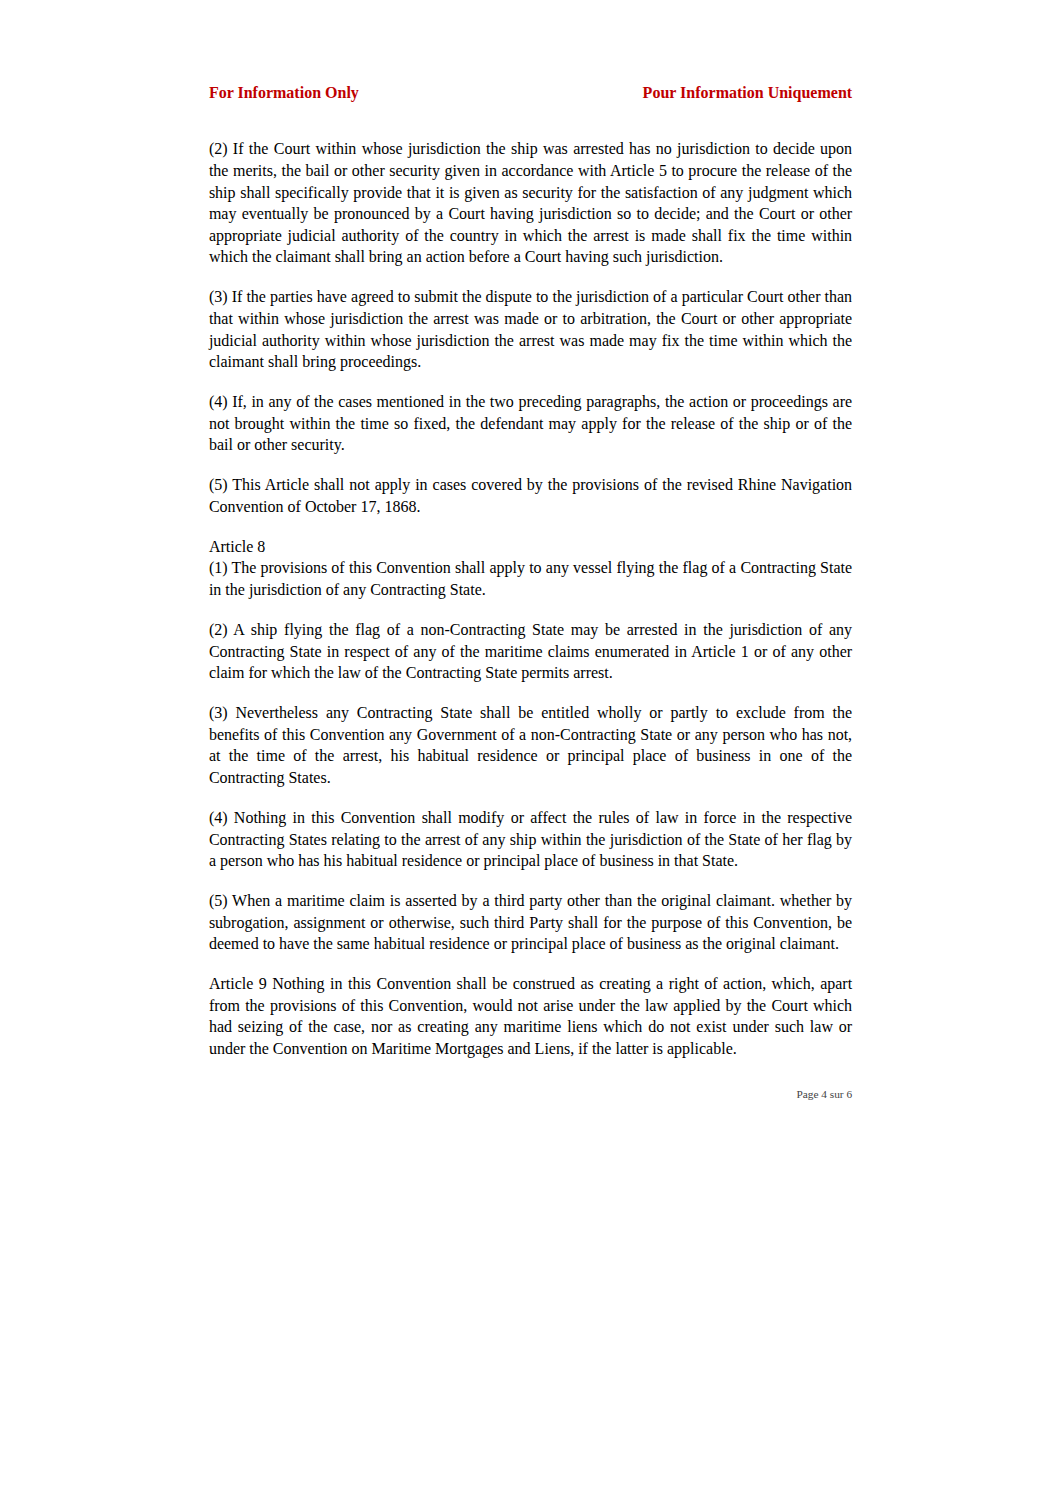For Information Only Pour Information Uniquement
(2) If the Court within whose jurisdiction the ship was arrested has no jurisdiction to decide upon the merits, the bail or other security given in accordance with Article 5 to procure the release of the ship shall specifically provide that it is given as security for the satisfaction of any judgment which may eventually be pronounced by a Court having jurisdiction so to decide; and the Court or other appropriate judicial authority of the country in which the arrest is made shall fix the time within which the claimant shall bring an action before a Court having such jurisdiction.
(3) If the parties have agreed to submit the dispute to the jurisdiction of a particular Court other than that within whose jurisdiction the arrest was made or to arbitration, the Court or other appropriate judicial authority within whose jurisdiction the arrest was made may fix the time within which the claimant shall bring proceedings.
(4) If, in any of the cases mentioned in the two preceding paragraphs, the action or proceedings are not brought within the time so fixed, the defendant may apply for the release of the ship or of the bail or other security.
(5) This Article shall not apply in cases covered by the provisions of the revised Rhine Navigation Convention of October 17, 1868.
Article 8
(1) The provisions of this Convention shall apply to any vessel flying the flag of a Contracting State in the jurisdiction of any Contracting State.
(2) A ship flying the flag of a non-Contracting State may be arrested in the jurisdiction of any Contracting State in respect of any of the maritime claims enumerated in Article 1 or of any other claim for which the law of the Contracting State permits arrest.
(3) Nevertheless any Contracting State shall be entitled wholly or partly to exclude from the benefits of this Convention any Government of a non-Contracting State or any person who has not, at the time of the arrest, his habitual residence or principal place of business in one of the Contracting States.
(4) Nothing in this Convention shall modify or affect the rules of law in force in the respective Contracting States relating to the arrest of any ship within the jurisdiction of the State of her flag by a person who has his habitual residence or principal place of business in that State.
(5) When a maritime claim is asserted by a third party other than the original claimant. whether by subrogation, assignment or otherwise, such third Party shall for the purpose of this Convention, be deemed to have the same habitual residence or principal place of business as the original claimant.
Article 9 Nothing in this Convention shall be construed as creating a right of action, which, apart from the provisions of this Convention, would not arise under the law applied by the Court which had seizing of the case, nor as creating any maritime liens which do not exist under such law or under the Convention on Maritime Mortgages and Liens, if the latter is applicable.
Page 4 sur 6